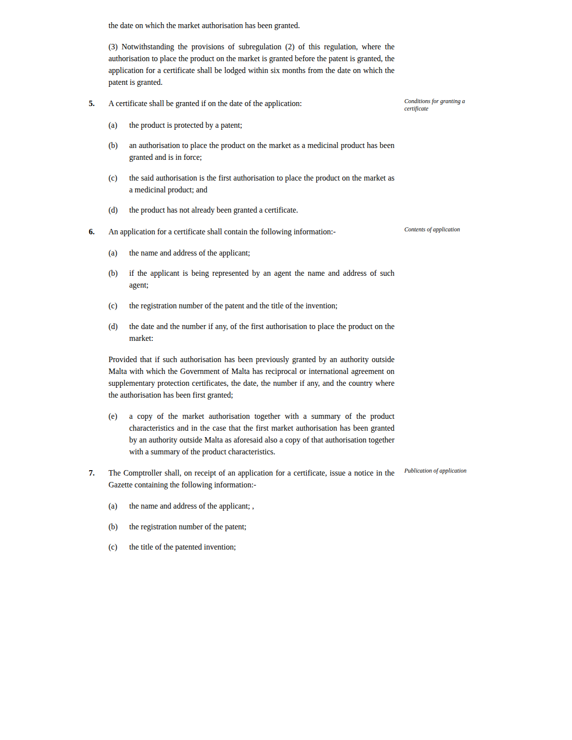the date on which the market authorisation has been granted.
(3) Notwithstanding the provisions of subregulation (2) of this regulation, where the authorisation to place the product on the market is granted before the patent is granted, the application for a certificate shall be lodged within six months from the date on which the patent is granted.
5. Conditions for granting a certificate
A certificate shall be granted if on the date of the application:
(a) the product is protected by a patent;
(b) an authorisation to place the product on the market as a medicinal product has been granted and is in force;
(c) the said authorisation is the first authorisation to place the product on the market as a medicinal product; and
(d) the product has not already been granted a certificate.
6. Contents of application
An application for a certificate shall contain the following information:-
(a) the name and address of the applicant;
(b) if the applicant is being represented by an agent the name and address of such agent;
(c) the registration number of the patent and the title of the invention;
(d) the date and the number if any, of the first authorisation to place the product on the market:
Provided that if such authorisation has been previously granted by an authority outside Malta with which the Government of Malta has reciprocal or international agreement on supplementary protection certificates, the date, the number if any, and the country where the authorisation has been first granted;
(e) a copy of the market authorisation together with a summary of the product characteristics and in the case that the first market authorisation has been granted by an authority outside Malta as aforesaid also a copy of that authorisation together with a summary of the product characteristics.
7. Publication of application
The Comptroller shall, on receipt of an application for a certificate, issue a notice in the Gazette containing the following information:-
(a) the name and address of the applicant; ,
(b) the registration number of the patent;
(c) the title of the patented invention;